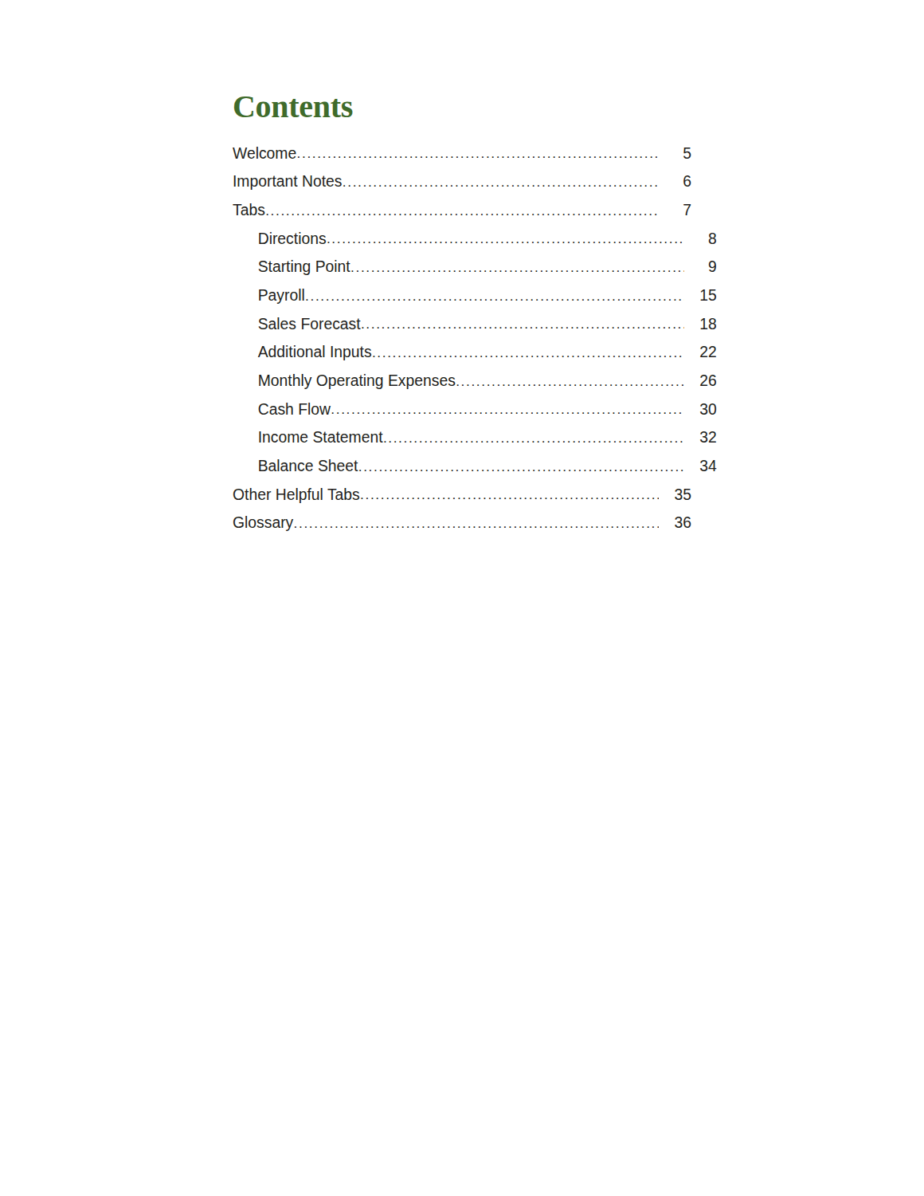Contents
Welcome .................................................................................................................. 5
Important Notes .................................................................................................. 6
Tabs ......................................................................................................................... 7
Directions ......................................................................................................... 8
Starting Point .................................................................................................. 9
Payroll .............................................................................................................. 15
Sales Forecast ............................................................................................... 18
Additional Inputs ......................................................................................... 22
Monthly Operating Expenses ....................................................................... 26
Cash Flow ......................................................................................................... 30
Income Statement ....................................................................................... 32
Balance Sheet .................................................................................................. 34
Other Helpful Tabs ............................................................................................. 35
Glossary ..................................................................................................................... 36